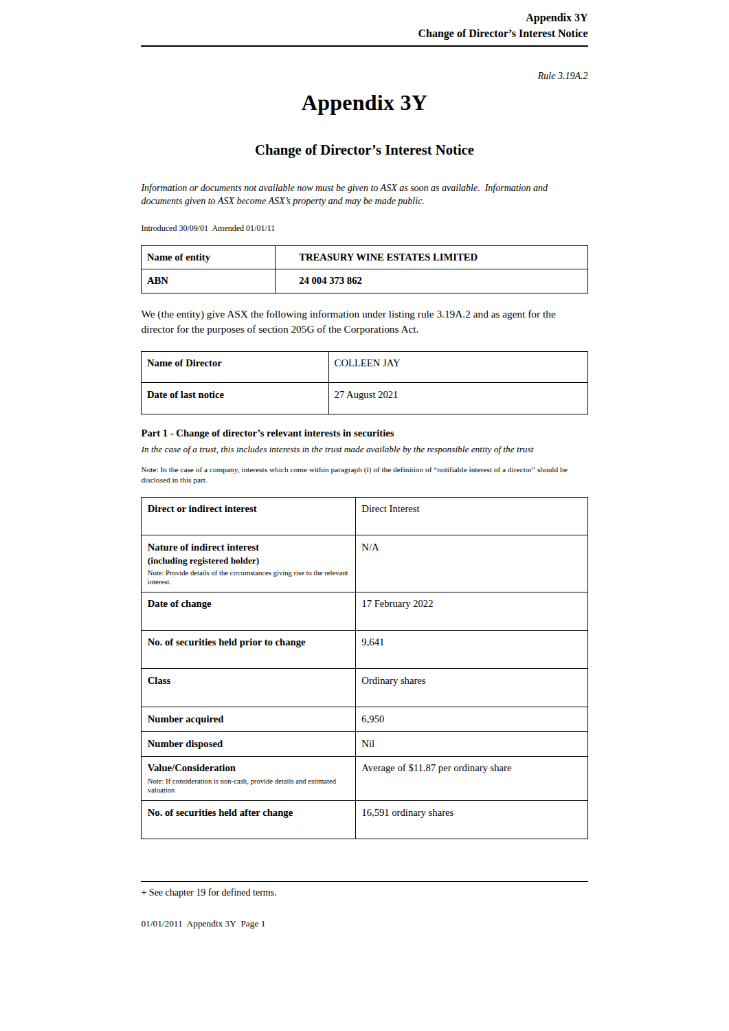Appendix 3Y
Change of Director’s Interest Notice
Rule 3.19A.2
Appendix 3Y
Change of Director’s Interest Notice
Information or documents not available now must be given to ASX as soon as available. Information and documents given to ASX become ASX’s property and may be made public.
Introduced 30/09/01 Amended 01/01/11
| Name of entity | TREASURY WINE ESTATES LIMITED |
| ABN | 24 004 373 862 |
We (the entity) give ASX the following information under listing rule 3.19A.2 and as agent for the director for the purposes of section 205G of the Corporations Act.
| Name of Director | COLLEEN JAY |
| Date of last notice | 27 August 2021 |
Part 1 - Change of director’s relevant interests in securities
In the case of a trust, this includes interests in the trust made available by the responsible entity of the trust
Note: In the case of a company, interests which come within paragraph (i) of the definition of “notifiable interest of a director” should be disclosed in this part.
| Direct or indirect interest | Direct Interest |
| Nature of indirect interest (including registered holder) Note: Provide details of the circumstances giving rise to the relevant interest. | N/A |
| Date of change | 17 February 2022 |
| No. of securities held prior to change | 9,641 |
| Class | Ordinary shares |
| Number acquired | 6,950 |
| Number disposed | Nil |
| Value/Consideration Note: If consideration is non-cash, provide details and estimated valuation | Average of $11.87 per ordinary share |
| No. of securities held after change | 16,591 ordinary shares |
+ See chapter 19 for defined terms.
01/01/2011 Appendix 3Y Page 1